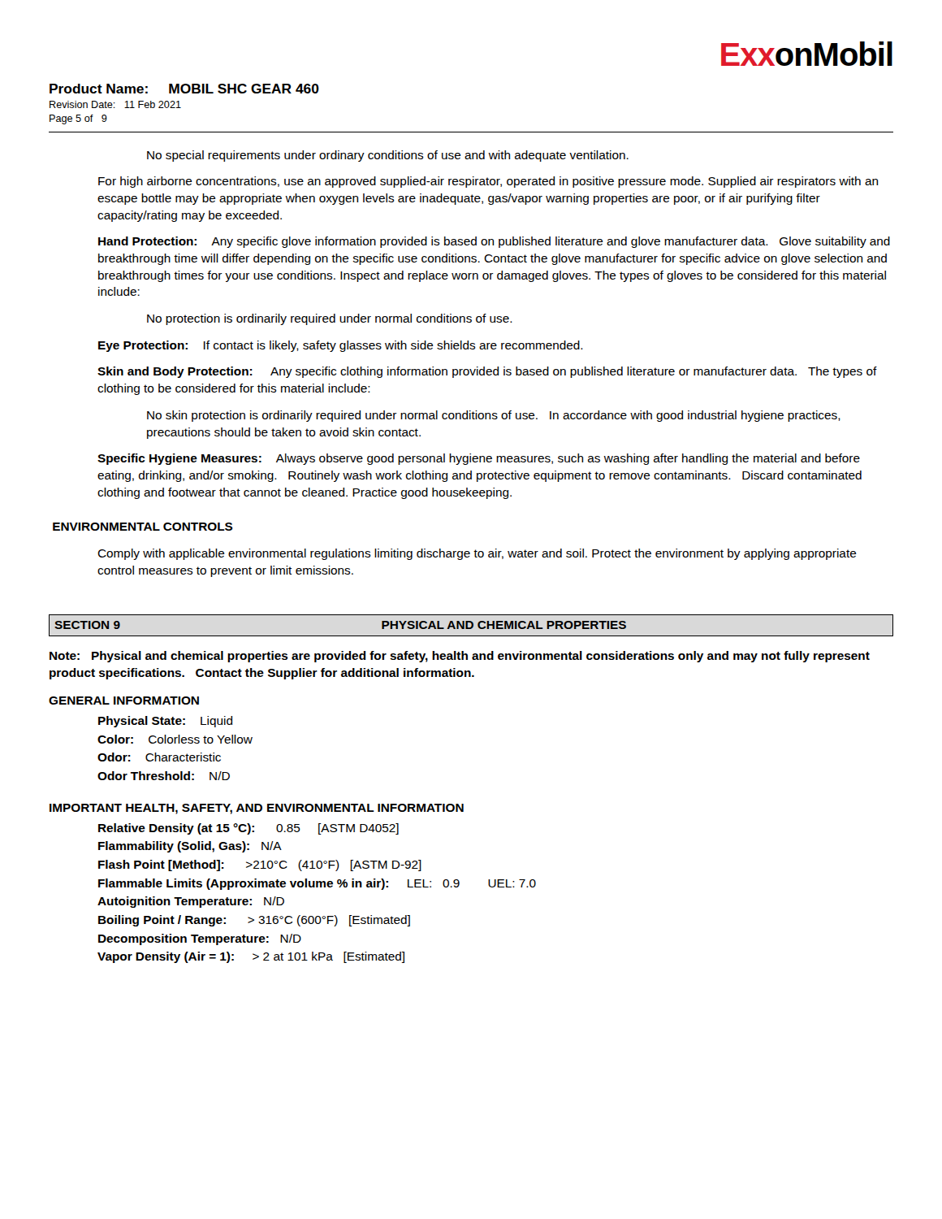ExxonMobil
Product Name: MOBIL SHC GEAR 460
Revision Date: 11 Feb 2021
Page 5 of 9
No special requirements under ordinary conditions of use and with adequate ventilation.
For high airborne concentrations, use an approved supplied-air respirator, operated in positive pressure mode. Supplied air respirators with an escape bottle may be appropriate when oxygen levels are inadequate, gas/vapor warning properties are poor, or if air purifying filter capacity/rating may be exceeded.
Hand Protection: Any specific glove information provided is based on published literature and glove manufacturer data. Glove suitability and breakthrough time will differ depending on the specific use conditions. Contact the glove manufacturer for specific advice on glove selection and breakthrough times for your use conditions. Inspect and replace worn or damaged gloves. The types of gloves to be considered for this material include:
No protection is ordinarily required under normal conditions of use.
Eye Protection: If contact is likely, safety glasses with side shields are recommended.
Skin and Body Protection: Any specific clothing information provided is based on published literature or manufacturer data. The types of clothing to be considered for this material include:
No skin protection is ordinarily required under normal conditions of use. In accordance with good industrial hygiene practices, precautions should be taken to avoid skin contact.
Specific Hygiene Measures: Always observe good personal hygiene measures, such as washing after handling the material and before eating, drinking, and/or smoking. Routinely wash work clothing and protective equipment to remove contaminants. Discard contaminated clothing and footwear that cannot be cleaned. Practice good housekeeping.
ENVIRONMENTAL CONTROLS
Comply with applicable environmental regulations limiting discharge to air, water and soil. Protect the environment by applying appropriate control measures to prevent or limit emissions.
SECTION 9 PHYSICAL AND CHEMICAL PROPERTIES
Note: Physical and chemical properties are provided for safety, health and environmental considerations only and may not fully represent product specifications. Contact the Supplier for additional information.
GENERAL INFORMATION
Physical State: Liquid
Color: Colorless to Yellow
Odor: Characteristic
Odor Threshold: N/D
IMPORTANT HEALTH, SAFETY, AND ENVIRONMENTAL INFORMATION
Relative Density (at 15 °C): 0.85 [ASTM D4052]
Flammability (Solid, Gas): N/A
Flash Point [Method]: >210°C (410°F) [ASTM D-92]
Flammable Limits (Approximate volume % in air): LEL: 0.9 UEL: 7.0
Autoignition Temperature: N/D
Boiling Point / Range: > 316°C (600°F) [Estimated]
Decomposition Temperature: N/D
Vapor Density (Air = 1): > 2 at 101 kPa [Estimated]